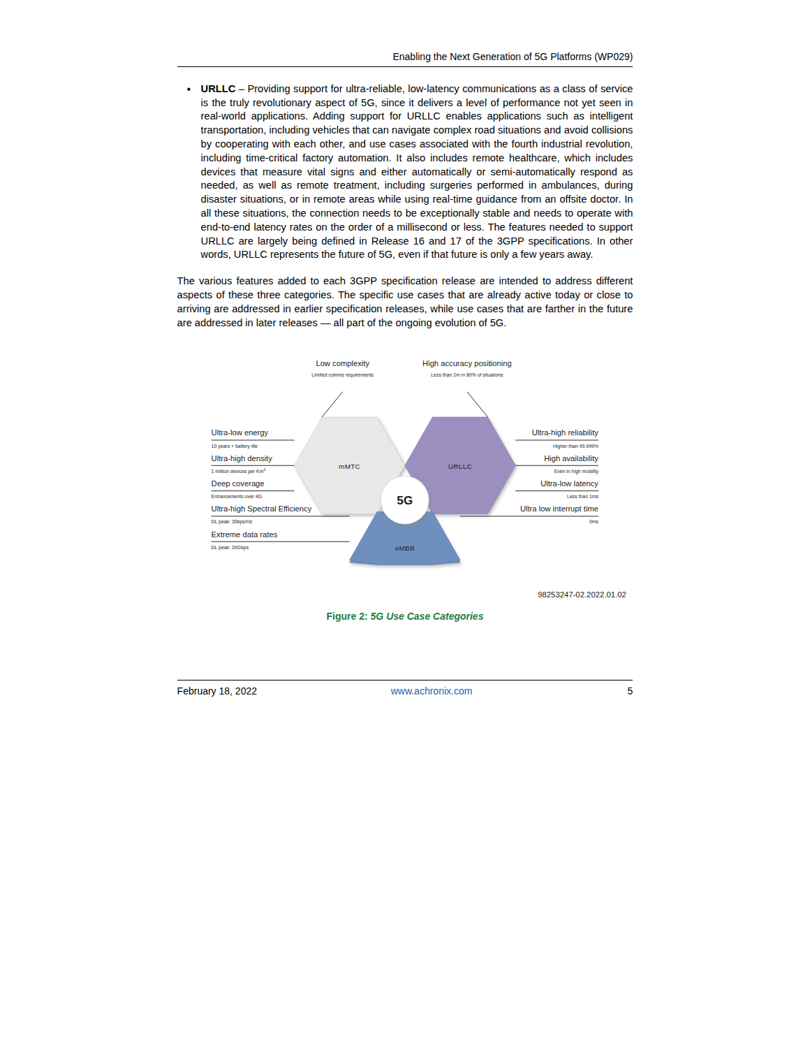Enabling the Next Generation of 5G Platforms (WP029)
URLLC – Providing support for ultra-reliable, low-latency communications as a class of service is the truly revolutionary aspect of 5G, since it delivers a level of performance not yet seen in real-world applications. Adding support for URLLC enables applications such as intelligent transportation, including vehicles that can navigate complex road situations and avoid collisions by cooperating with each other, and use cases associated with the fourth industrial revolution, including time-critical factory automation. It also includes remote healthcare, which includes devices that measure vital signs and either automatically or semi-automatically respond as needed, as well as remote treatment, including surgeries performed in ambulances, during disaster situations, or in remote areas while using real-time guidance from an offsite doctor. In all these situations, the connection needs to be exceptionally stable and needs to operate with end-to-end latency rates on the order of a millisecond or less. The features needed to support URLLC are largely being defined in Release 16 and 17 of the 3GPP specifications. In other words, URLLC represents the future of 5G, even if that future is only a few years away.
The various features added to each 3GPP specification release are intended to address different aspects of these three categories. The specific use cases that are already active today or close to arriving are addressed in earlier specification releases, while use cases that are farther in the future are addressed in later releases — all part of the ongoing evolution of 5G.
5G mMTC URLLC eMBB Low complexity Limited comms requirements High accuracy positioning Less than 2m in 80% of situations Ultra-low energy 10 years + battery life Ultra-high density 1 million devices per Km2 Deep coverage Enhancements over 4G Ultra-high Spectral Efficiency DL peak: 30bps/Hz Extreme data rates DL peak: 20Gbps Ultra-high reliability Higher than 99.999% High availability Even in high mobility Ultra-low latency Less than 1ms Ultra low interrupt time 0ms
98253247-02.2022.01.02
Figure 2: 5G Use Case Categories
February 18, 2022
www.achronix.com
5